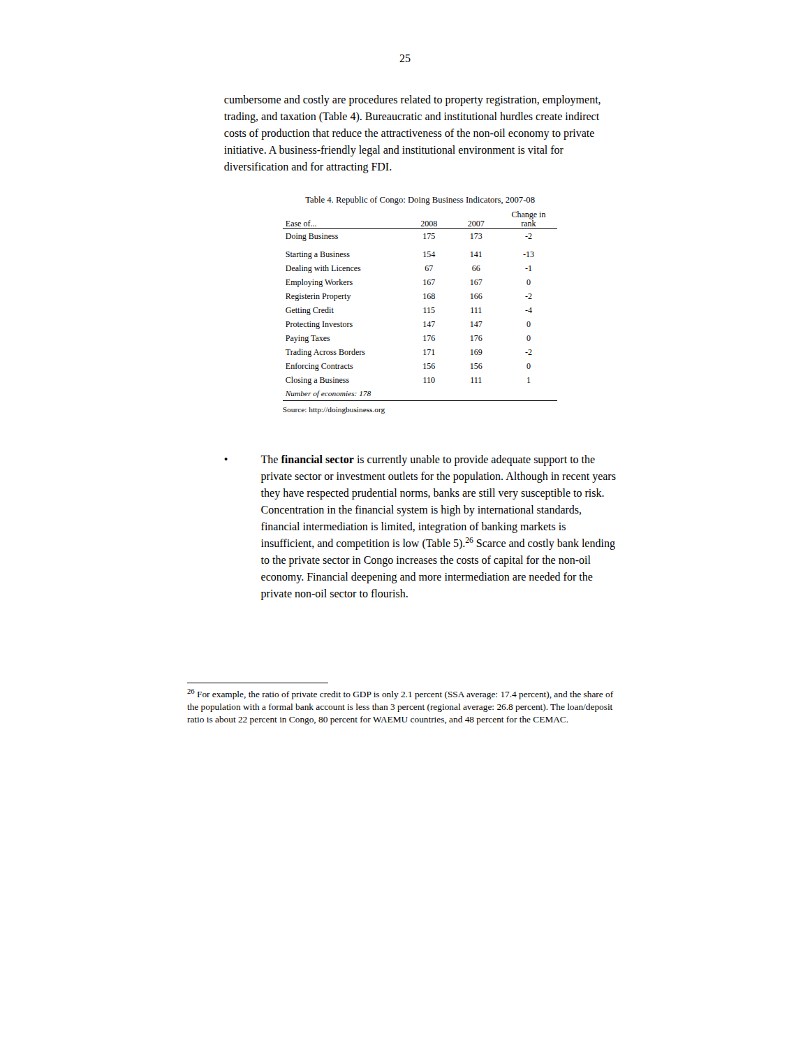25
cumbersome and costly are procedures related to property registration, employment, trading, and taxation (Table 4). Bureaucratic and institutional hurdles create indirect costs of production that reduce the attractiveness of the non-oil economy to private initiative. A business-friendly legal and institutional environment is vital for diversification and for attracting FDI.
Table 4. Republic of Congo: Doing Business Indicators, 2007-08
| Ease of... | 2008 | 2007 | Change in rank |
| --- | --- | --- | --- |
| Doing Business | 175 | 173 | -2 |
| Starting a Business | 154 | 141 | -13 |
| Dealing with Licences | 67 | 66 | -1 |
| Employing Workers | 167 | 167 | 0 |
| Registerin Property | 168 | 166 | -2 |
| Getting Credit | 115 | 111 | -4 |
| Protecting Investors | 147 | 147 | 0 |
| Paying Taxes | 176 | 176 | 0 |
| Trading Across Borders | 171 | 169 | -2 |
| Enforcing Contracts | 156 | 156 | 0 |
| Closing a Business | 110 | 111 | 1 |
| Number of economies: 178 |
Source: http://doingbusiness.org
•
The financial sector is currently unable to provide adequate support to the private sector or investment outlets for the population. Although in recent years they have respected prudential norms, banks are still very susceptible to risk. Concentration in the financial system is high by international standards, financial intermediation is limited, integration of banking markets is insufficient, and competition is low (Table 5).26 Scarce and costly bank lending to the private sector in Congo increases the costs of capital for the non-oil economy. Financial deepening and more intermediation are needed for the private non-oil sector to flourish.
26 For example, the ratio of private credit to GDP is only 2.1 percent (SSA average: 17.4 percent), and the share of the population with a formal bank account is less than 3 percent (regional average: 26.8 percent). The loan/deposit ratio is about 22 percent in Congo, 80 percent for WAEMU countries, and 48 percent for the CEMAC.